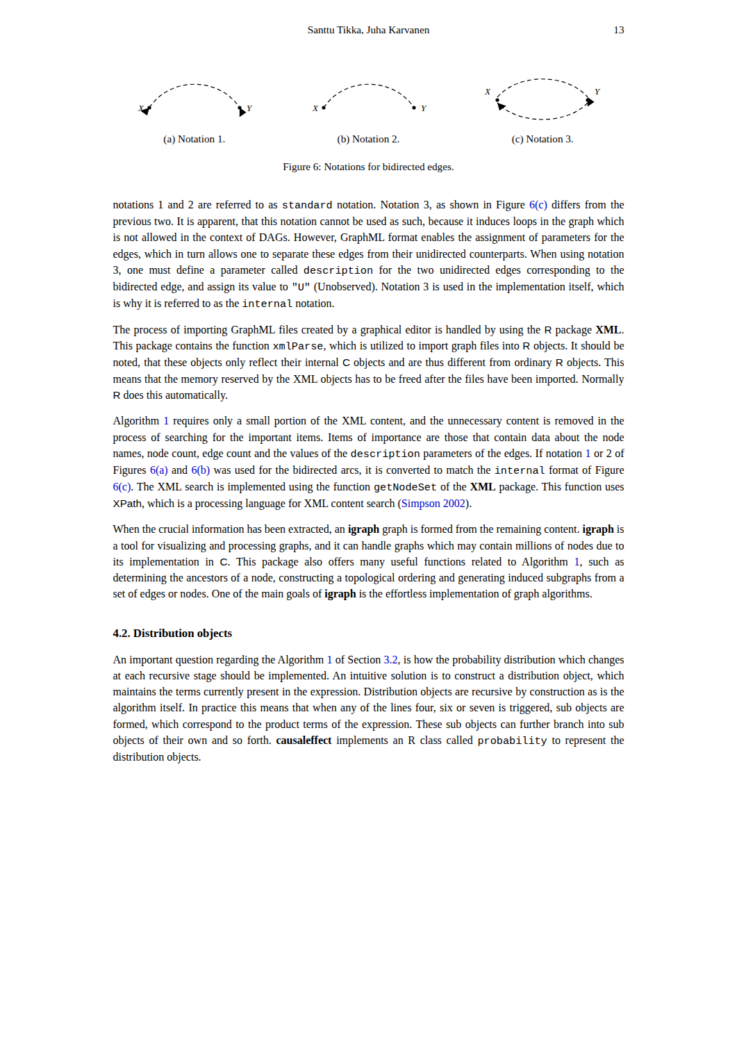Santtu Tikka, Juha Karvanen 13
X Y
(a) Notation 1.
X Y
(b) Notation 2.
X Y
(c) Notation 3.
Figure 6: Notations for bidirected edges.
notations 1 and 2 are referred to as standard notation. Notation 3, as shown in Figure 6(c) differs from the previous two. It is apparent, that this notation cannot be used as such, because it induces loops in the graph which is not allowed in the context of DAGs. However, GraphML format enables the assignment of parameters for the edges, which in turn allows one to separate these edges from their unidirected counterparts. When using notation 3, one must define a parameter called description for the two unidirected edges corresponding to the bidirected edge, and assign its value to "U" (Unobserved). Notation 3 is used in the implementation itself, which is why it is referred to as the internal notation.
The process of importing GraphML files created by a graphical editor is handled by using the R package XML. This package contains the function xmlParse, which is utilized to import graph files into R objects. It should be noted, that these objects only reflect their internal C objects and are thus different from ordinary R objects. This means that the memory reserved by the XML objects has to be freed after the files have been imported. Normally R does this automatically.
Algorithm 1 requires only a small portion of the XML content, and the unnecessary content is removed in the process of searching for the important items. Items of importance are those that contain data about the node names, node count, edge count and the values of the description parameters of the edges. If notation 1 or 2 of Figures 6(a) and 6(b) was used for the bidirected arcs, it is converted to match the internal format of Figure 6(c). The XML search is implemented using the function getNodeSet of the XML package. This function uses XPath, which is a processing language for XML content search (Simpson 2002).
When the crucial information has been extracted, an igraph graph is formed from the remaining content. igraph is a tool for visualizing and processing graphs, and it can handle graphs which may contain millions of nodes due to its implementation in C. This package also offers many useful functions related to Algorithm 1, such as determining the ancestors of a node, constructing a topological ordering and generating induced subgraphs from a set of edges or nodes. One of the main goals of igraph is the effortless implementation of graph algorithms.
4.2. Distribution objects
An important question regarding the Algorithm 1 of Section 3.2, is how the probability distribution which changes at each recursive stage should be implemented. An intuitive solution is to construct a distribution object, which maintains the terms currently present in the expression. Distribution objects are recursive by construction as is the algorithm itself. In practice this means that when any of the lines four, six or seven is triggered, sub objects are formed, which correspond to the product terms of the expression. These sub objects can further branch into sub objects of their own and so forth. causaleffect implements an R class called probability to represent the distribution objects.